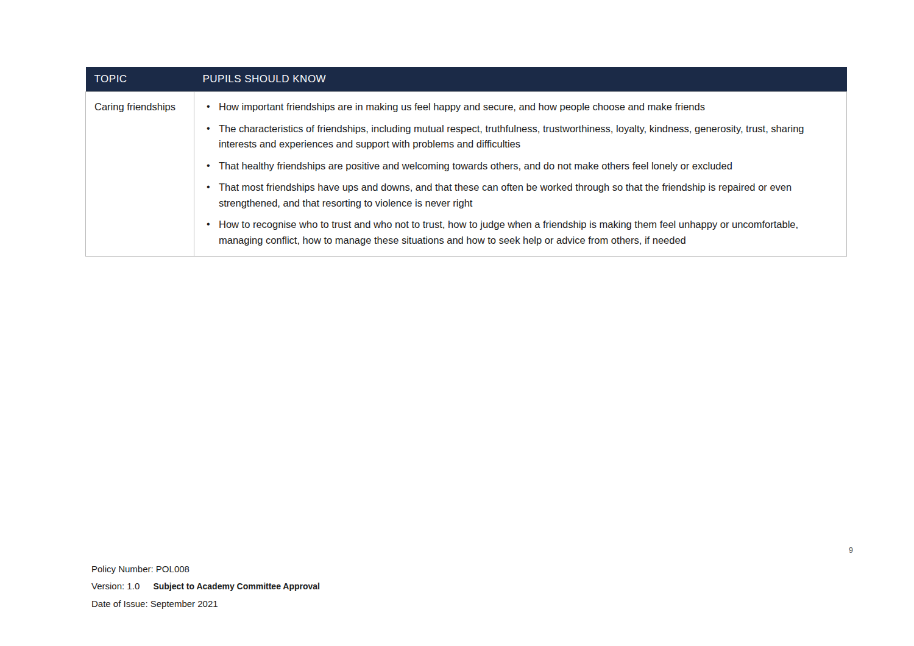| TOPIC | PUPILS SHOULD KNOW |
| --- | --- |
| Caring friendships | How important friendships are in making us feel happy and secure, and how people choose and make friends The characteristics of friendships, including mutual respect, truthfulness, trustworthiness, loyalty, kindness, generosity, trust, sharing interests and experiences and support with problems and difficulties That healthy friendships are positive and welcoming towards others, and do not make others feel lonely or excluded That most friendships have ups and downs, and that these can often be worked through so that the friendship is repaired or even strengthened, and that resorting to violence is never right How to recognise who to trust and who not to trust, how to judge when a friendship is making them feel unhappy or uncomfortable, managing conflict, how to manage these situations and how to seek help or advice from others, if needed |
9
Policy Number: POL008
Version: 1.0 Subject to Academy Committee Approval
Date of Issue: September 2021